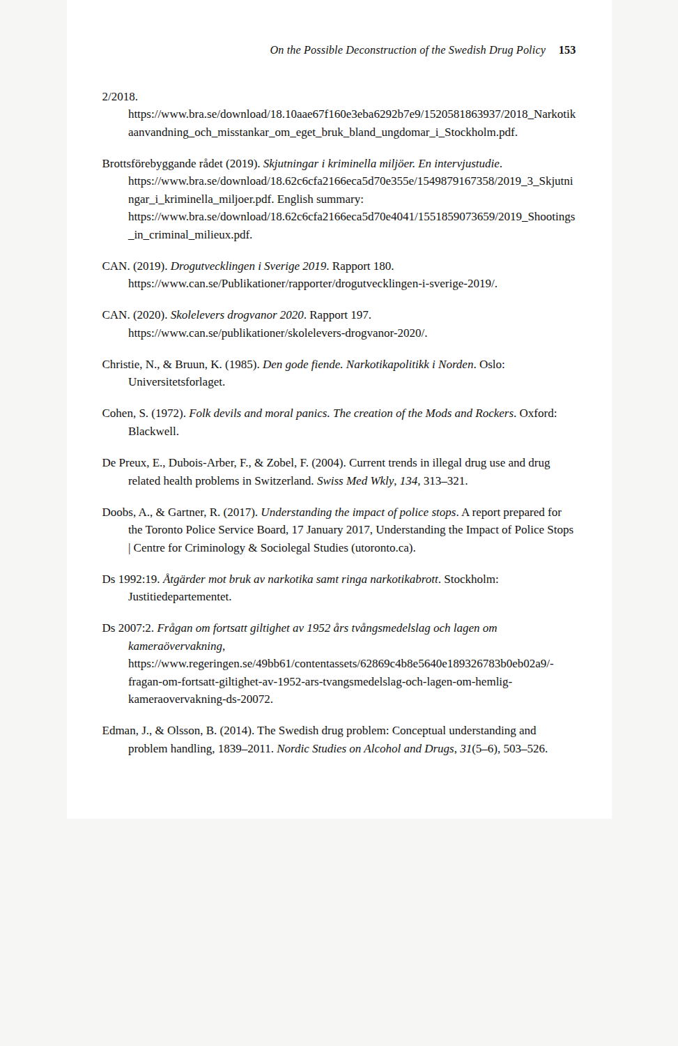On the Possible Deconstruction of the Swedish Drug Policy 153
2/2018. https://www.bra.se/download/18.10aae67f160e3eba6292b7e9/1520581863937/2018_Narkotikaanvandning_och_misstankar_om_eget_bruk_bland_ungdomar_i_Stockholm.pdf.
Brottsförebyggande rådet (2019). Skjutningar i kriminella miljöer. En intervjustudie. https://www.bra.se/download/18.62c6cfa2166eca5d70e355e/1549879167358/2019_3_Skjutningar_i_kriminella_miljoer.pdf. English summary: https://www.bra.se/download/18.62c6cfa2166eca5d70e4041/1551859073659/2019_Shootings_in_criminal_milieux.pdf.
CAN. (2019). Drogutvecklingen i Sverige 2019. Rapport 180. https://www.can.se/Publikationer/rapporter/drogutvecklingen-i-sverige-2019/.
CAN. (2020). Skolelevers drogvanor 2020. Rapport 197. https://www.can.se/publikationer/skolelevers-drogvanor-2020/.
Christie, N., & Bruun, K. (1985). Den gode fiende. Narkotikapolitikk i Norden. Oslo: Universitetsforlaget.
Cohen, S. (1972). Folk devils and moral panics. The creation of the Mods and Rockers. Oxford: Blackwell.
De Preux, E., Dubois-Arber, F., & Zobel, F. (2004). Current trends in illegal drug use and drug related health problems in Switzerland. Swiss Med Wkly, 134, 313–321.
Doobs, A., & Gartner, R. (2017). Understanding the impact of police stops. A report prepared for the Toronto Police Service Board, 17 January 2017, Understanding the Impact of Police Stops | Centre for Criminology & Sociolegal Studies (utoronto.ca).
Ds 1992:19. Åtgärder mot bruk av narkotika samt ringa narkotikabrott. Stockholm: Justitiedepartementet.
Ds 2007:2. Frågan om fortsatt giltighet av 1952 års tvångsmedelslag och lagen om kameraövervakning, https://www.regeringen.se/49bb61/contentassets/62869c4b8e5640e189326783b0eb02a9/-fragan-om-fortsatt-giltighet-av-1952-ars-tvangsmedelslag-och-lagen-om-hemlig-kameraovervakning-ds-20072.
Edman, J., & Olsson, B. (2014). The Swedish drug problem: Conceptual understanding and problem handling, 1839–2011. Nordic Studies on Alcohol and Drugs, 31(5–6), 503–526.